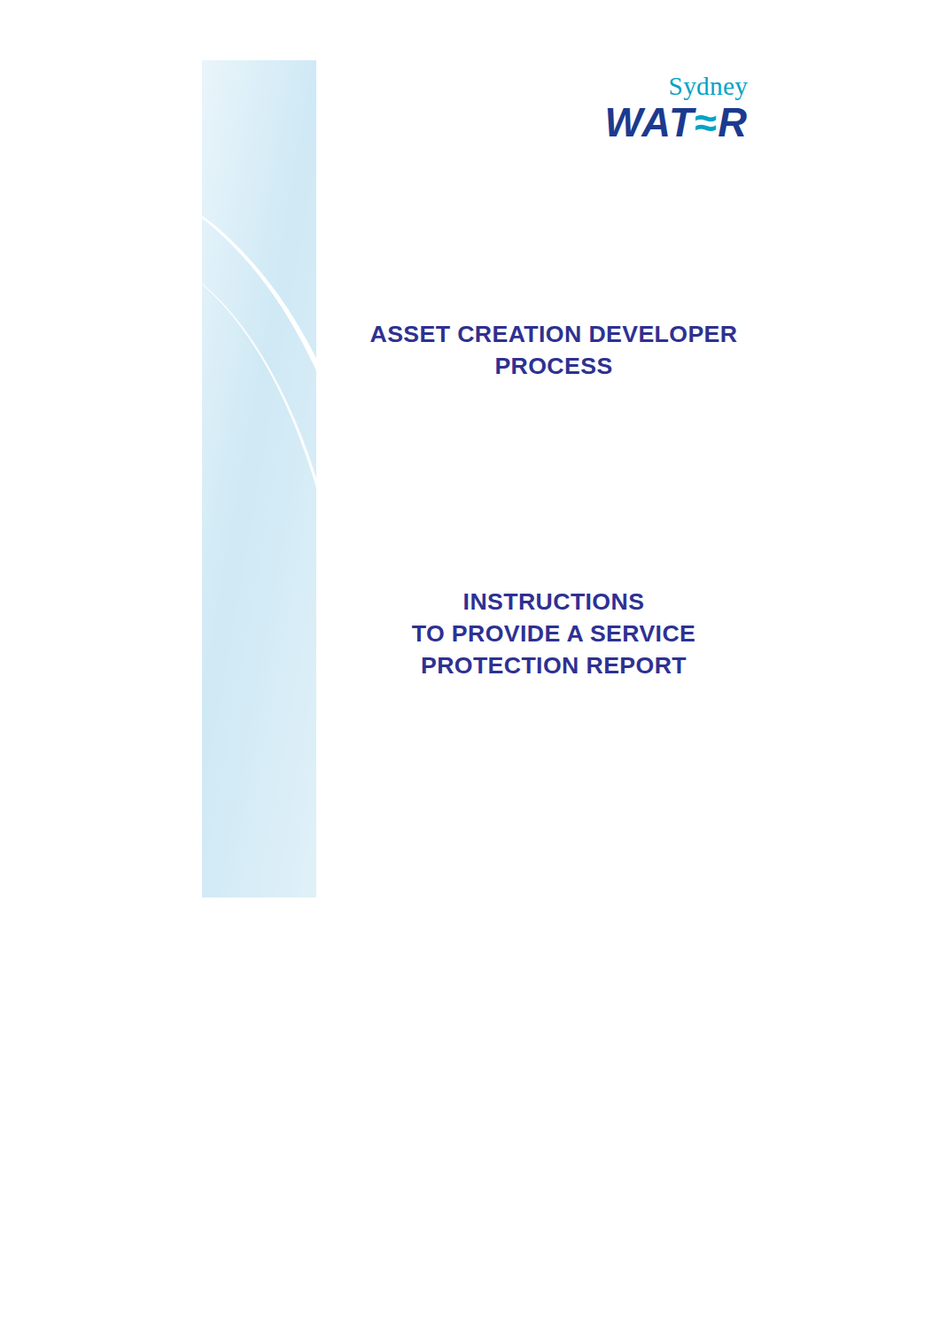Sydney
WAT≈R
ASSET CREATION DEVELOPER
PROCESS
INSTRUCTIONS
TO PROVIDE A SERVICE
PROTECTION REPORT